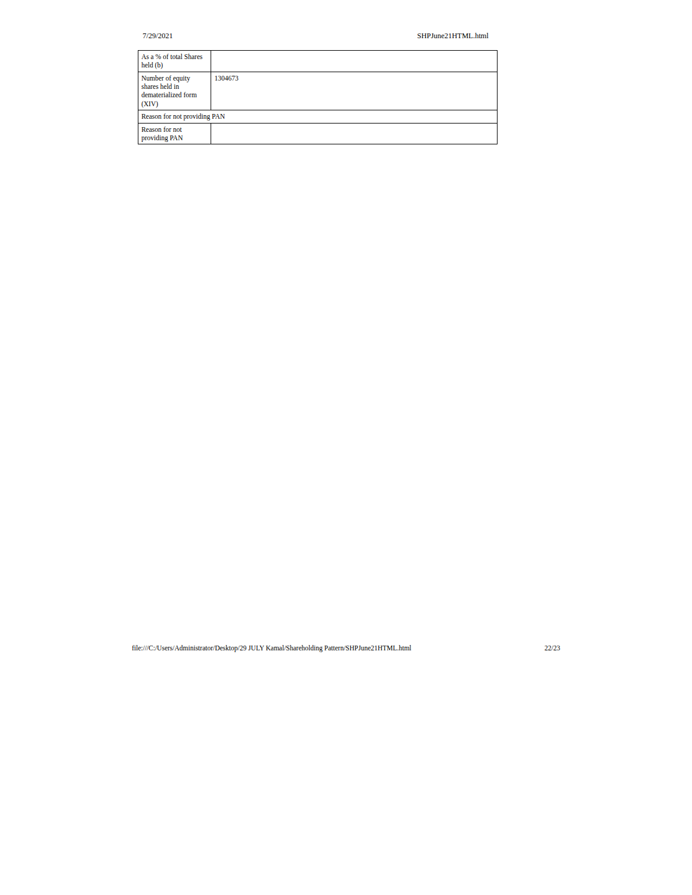7/29/2021
SHPJune21HTML.html
| As a % of total Shares held (b) | |
| Number of equity shares held in dematerialized form (XIV) | 1304673 |
| Reason for not providing PAN |
| Reason for not providing PAN | |
file:///C:/Users/Administrator/Desktop/29 JULY Kamal/Shareholding Pattern/SHPJune21HTML.html
22/23